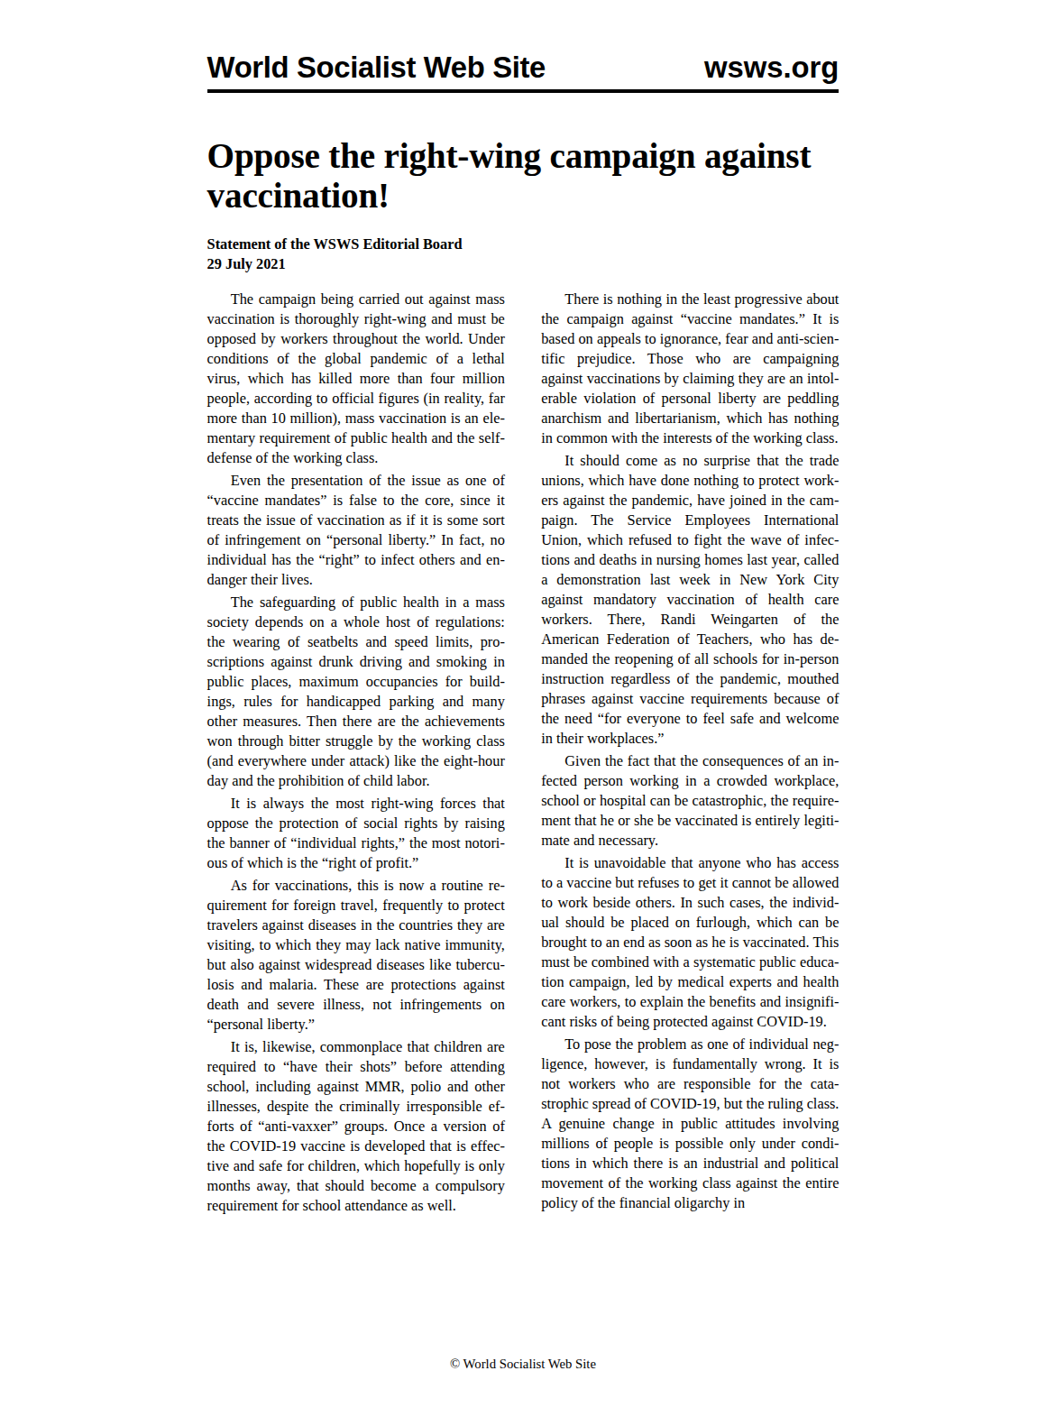World Socialist Web Site
wsws.org
Oppose the right-wing campaign against vaccination!
Statement of the WSWS Editorial Board 29 July 2021
The campaign being carried out against mass vaccination is thoroughly right-wing and must be opposed by workers throughout the world. Under conditions of the global pandemic of a lethal virus, which has killed more than four million people, according to official figures (in reality, far more than 10 million), mass vaccination is an elementary requirement of public health and the self-defense of the working class.
Even the presentation of the issue as one of “vaccine mandates” is false to the core, since it treats the issue of vaccination as if it is some sort of infringement on “personal liberty.” In fact, no individual has the “right” to infect others and endanger their lives.
The safeguarding of public health in a mass society depends on a whole host of regulations: the wearing of seatbelts and speed limits, proscriptions against drunk driving and smoking in public places, maximum occupancies for buildings, rules for handicapped parking and many other measures. Then there are the achievements won through bitter struggle by the working class (and everywhere under attack) like the eight-hour day and the prohibition of child labor.
It is always the most right-wing forces that oppose the protection of social rights by raising the banner of “individual rights,” the most notorious of which is the “right of profit.”
As for vaccinations, this is now a routine requirement for foreign travel, frequently to protect travelers against diseases in the countries they are visiting, to which they may lack native immunity, but also against widespread diseases like tuberculosis and malaria. These are protections against death and severe illness, not infringements on “personal liberty.”
It is, likewise, commonplace that children are required to “have their shots” before attending school, including against MMR, polio and other illnesses, despite the criminally irresponsible efforts of “anti-vaxxer” groups. Once a version of the COVID-19 vaccine is developed that is effective and safe for children, which hopefully is only months away, that should become a compulsory requirement for school attendance as well.
There is nothing in the least progressive about the campaign against “vaccine mandates.” It is based on appeals to ignorance, fear and anti-scientific prejudice. Those who are campaigning against vaccinations by claiming they are an intolerable violation of personal liberty are peddling anarchism and libertarianism, which has nothing in common with the interests of the working class.
It should come as no surprise that the trade unions, which have done nothing to protect workers against the pandemic, have joined in the campaign. The Service Employees International Union, which refused to fight the wave of infections and deaths in nursing homes last year, called a demonstration last week in New York City against mandatory vaccination of health care workers. There, Randi Weingarten of the American Federation of Teachers, who has demanded the reopening of all schools for in-person instruction regardless of the pandemic, mouthed phrases against vaccine requirements because of the need “for everyone to feel safe and welcome in their workplaces.”
Given the fact that the consequences of an infected person working in a crowded workplace, school or hospital can be catastrophic, the requirement that he or she be vaccinated is entirely legitimate and necessary.
It is unavoidable that anyone who has access to a vaccine but refuses to get it cannot be allowed to work beside others. In such cases, the individual should be placed on furlough, which can be brought to an end as soon as he is vaccinated. This must be combined with a systematic public education campaign, led by medical experts and health care workers, to explain the benefits and insignificant risks of being protected against COVID-19.
To pose the problem as one of individual negligence, however, is fundamentally wrong. It is not workers who are responsible for the catastrophic spread of COVID-19, but the ruling class. A genuine change in public attitudes involving millions of people is possible only under conditions in which there is an industrial and political movement of the working class against the entire policy of the financial oligarchy in
© World Socialist Web Site